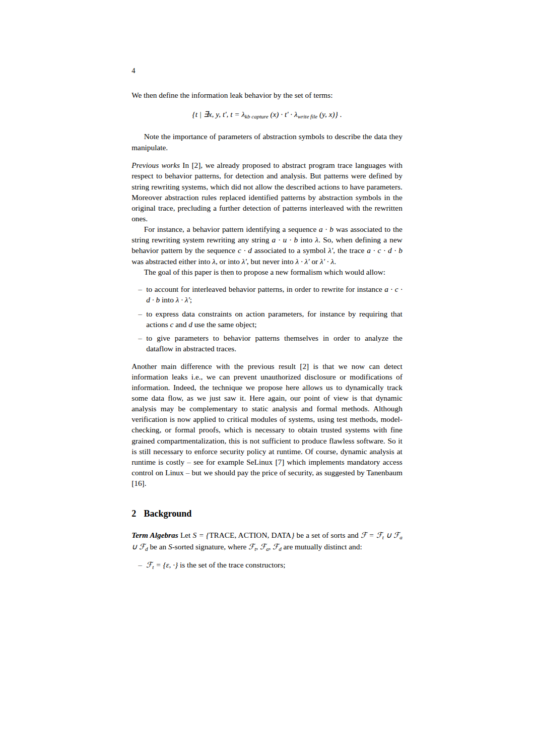4
We then define the information leak behavior by the set of terms:
{t | ∃x, y, t′, t = λkb capture (x) · t′ · λwrite file (y, x)} .
Note the importance of parameters of abstraction symbols to describe the data they manipulate.
Previous works In [2], we already proposed to abstract program trace languages with respect to behavior patterns, for detection and analysis. But patterns were defined by string rewriting systems, which did not allow the described actions to have parameters. Moreover abstraction rules replaced identified patterns by abstraction symbols in the original trace, precluding a further detection of patterns interleaved with the rewritten ones.
For instance, a behavior pattern identifying a sequence a · b was associated to the string rewriting system rewriting any string a · u · b into λ. So, when defining a new behavior pattern by the sequence c · d associated to a symbol λ′, the trace a · c · d · b was abstracted either into λ, or into λ′, but never into λ · λ′ or λ′ · λ.
The goal of this paper is then to propose a new formalism which would allow:
to account for interleaved behavior patterns, in order to rewrite for instance a · c · d · b into λ · λ′;
to express data constraints on action parameters, for instance by requiring that actions c and d use the same object;
to give parameters to behavior patterns themselves in order to analyze the dataflow in abstracted traces.
Another main difference with the previous result [2] is that we now can detect information leaks i.e., we can prevent unauthorized disclosure or modifications of information. Indeed, the technique we propose here allows us to dynamically track some data flow, as we just saw it. Here again, our point of view is that dynamic analysis may be complementary to static analysis and formal methods. Although verification is now applied to critical modules of systems, using test methods, model-checking, or formal proofs, which is necessary to obtain trusted systems with fine grained compartmentalization, this is not sufficient to produce flawless software. So it is still necessary to enforce security policy at runtime. Of course, dynamic analysis at runtime is costly – see for example SeLinux [7] which implements mandatory access control on Linux – but we should pay the price of security, as suggested by Tanenbaum [16].
2 Background
Term Algebras Let S = {TRACE, ACTION, DATA} be a set of sorts and ℱ = ℱt ∪ ℱa ∪ ℱd be an S-sorted signature, where ℱt, ℱa, ℱd are mutually distinct and:
ℱt = {ε, ·} is the set of the trace constructors;